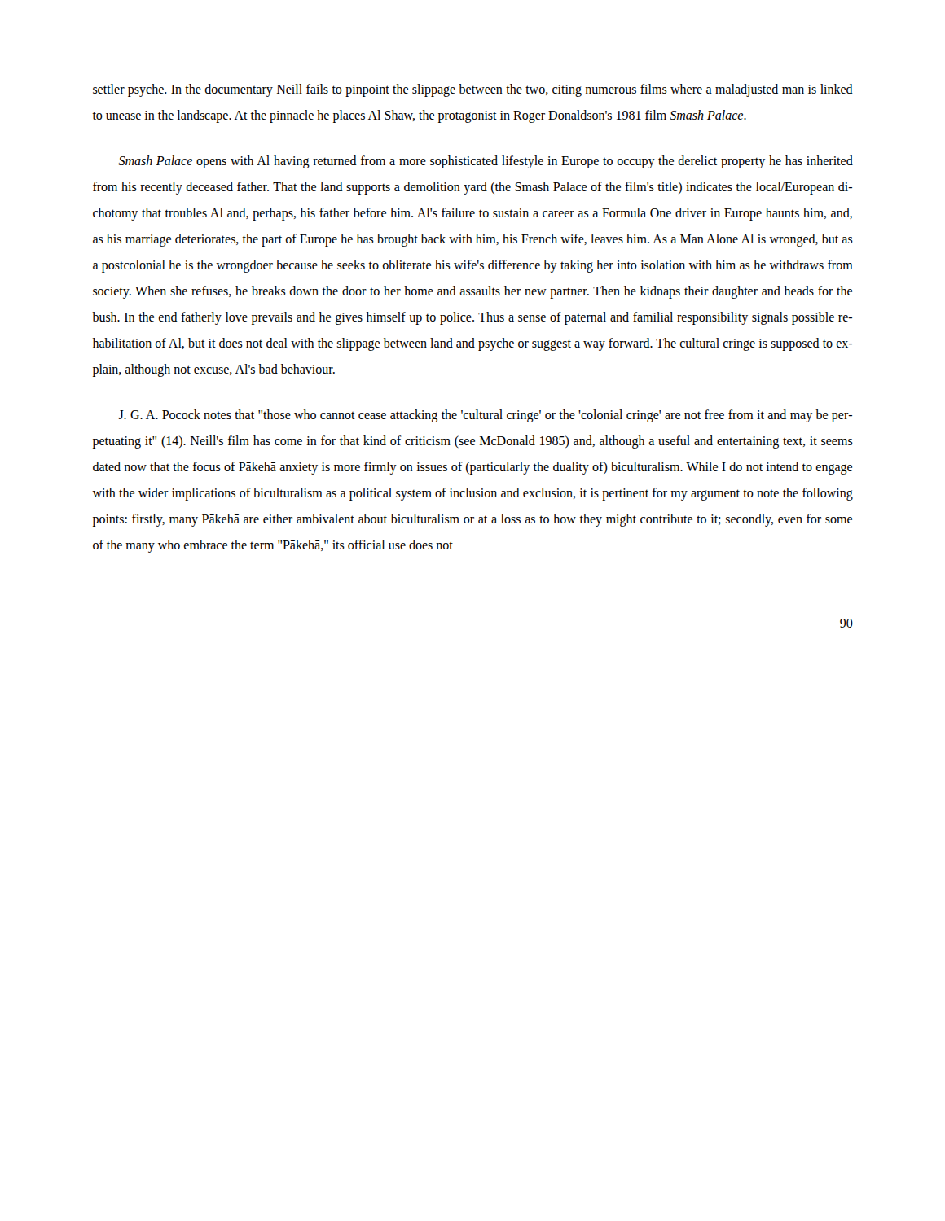settler psyche. In the documentary Neill fails to pinpoint the slippage between the two, citing numerous films where a maladjusted man is linked to unease in the landscape. At the pinnacle he places Al Shaw, the protagonist in Roger Donaldson's 1981 film Smash Palace.
Smash Palace opens with Al having returned from a more sophisticated lifestyle in Europe to occupy the derelict property he has inherited from his recently deceased father. That the land supports a demolition yard (the Smash Palace of the film's title) indicates the local/European dichotomy that troubles Al and, perhaps, his father before him. Al's failure to sustain a career as a Formula One driver in Europe haunts him, and, as his marriage deteriorates, the part of Europe he has brought back with him, his French wife, leaves him. As a Man Alone Al is wronged, but as a postcolonial he is the wrongdoer because he seeks to obliterate his wife's difference by taking her into isolation with him as he withdraws from society. When she refuses, he breaks down the door to her home and assaults her new partner. Then he kidnaps their daughter and heads for the bush. In the end fatherly love prevails and he gives himself up to police. Thus a sense of paternal and familial responsibility signals possible rehabilitation of Al, but it does not deal with the slippage between land and psyche or suggest a way forward. The cultural cringe is supposed to explain, although not excuse, Al's bad behaviour.
J. G. A. Pocock notes that "those who cannot cease attacking the 'cultural cringe' or the 'colonial cringe' are not free from it and may be perpetuating it" (14). Neill's film has come in for that kind of criticism (see McDonald 1985) and, although a useful and entertaining text, it seems dated now that the focus of Pākehā anxiety is more firmly on issues of (particularly the duality of) biculturalism. While I do not intend to engage with the wider implications of biculturalism as a political system of inclusion and exclusion, it is pertinent for my argument to note the following points: firstly, many Pākehā are either ambivalent about biculturalism or at a loss as to how they might contribute to it; secondly, even for some of the many who embrace the term "Pākehā," its official use does not
90